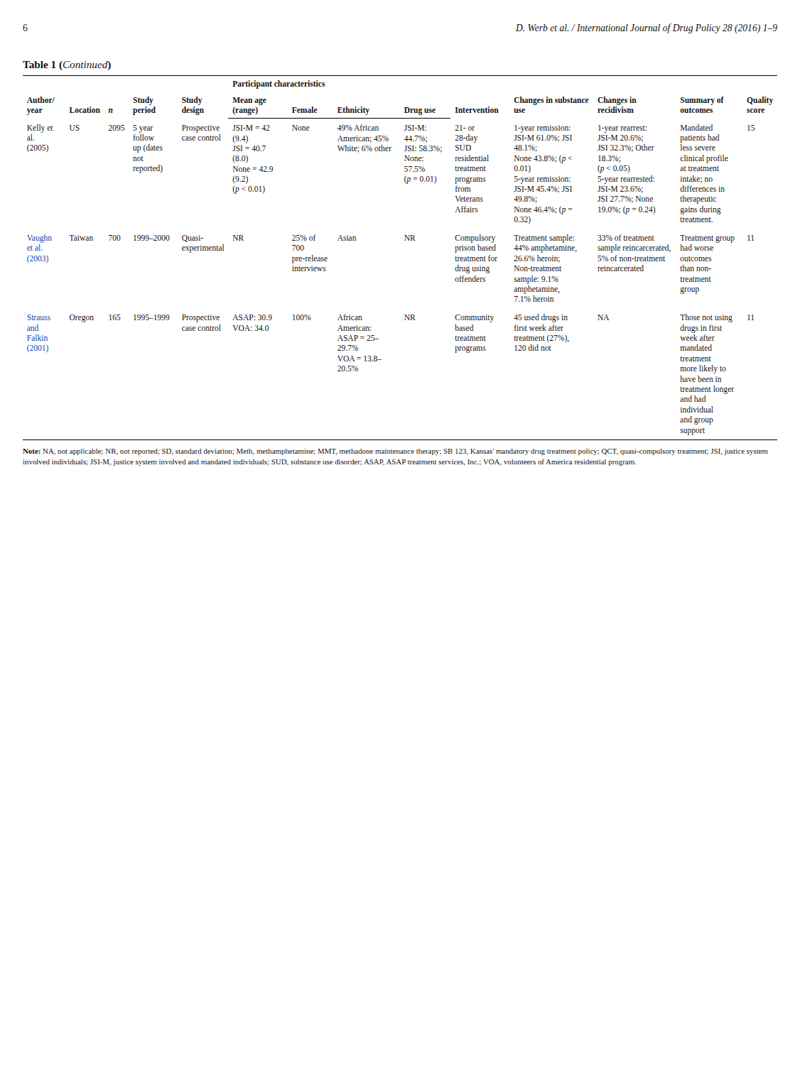6 D. Werb et al. / International Journal of Drug Policy 28 (2016) 1–9
Table 1 (Continued)
| Author/ year | Location | n | Study period | Study design | Participant characteristics | Intervention | Changes in substance use | Changes in recidivism | Summary of outcomes | Quality score |
| --- | --- | --- | --- | --- | --- | --- | --- | --- | --- | --- |
| Mean age (range) | Female | Ethnicity | Drug use |
| Kelly et al. (2005) | US | 2095 | 5 year follow up (dates not reported) | Prospective case control | JSI-M = 42 (9.4) JSI = 40.7 (8.0) None = 42.9 (9.2) ( p < 0.01) | None | 49% African American; 45% White; 6% other | JSI-M: 44.7%; JSI: 58.3%; None: 57.5% ( p = 0.01) | 21- or 28-day SUD residential treatment programs from Veterans Affairs | 1-year remission: JSI-M 61.0%; JSI 48.1%; None 43.8%; ( p < 0.01) 5-year remission: JSI-M 45.4%; JSI 49.8%; None 46.4%; ( p = 0.32) | 1-year rearrest: JSI-M 20.6%; JSI 32.3%; Other 18.3%; ( p < 0.05) 5-year rearrested: JSI-M 23.6%; JSI 27.7%; None 19.0%; ( p = 0.24) | Mandated patients had less severe clinical profile at treatment intake; no differences in therapeutic gains during treatment. | 15 |
| Vaughn et al. (2003) | Taiwan | 700 | 1999–2000 | Quasi- experimental | NR | 25% of 700 pre-release interviews | Asian | NR | Compulsory prison based treatment for drug using offenders | Treatment sample: 44% amphetamine, 26.6% heroin; Non-treatment sample: 9.1% amphetamine, 7.1% heroin | 33% of treatment sample reincarcerated, 5% of non-treatment reincarcerated | Treatment group had worse outcomes than non- treatment group | 11 |
| Strauss and Falkin (2001) | Oregon | 165 | 1995–1999 | Prospective case control | ASAP: 30.9 VOA: 34.0 | 100% | African American: ASAP = 25–29.7% VOA = 13.8–20.5% | NR | Community based treatment programs | 45 used drugs in first week after treatment (27%), 120 did not | NA | Those not using drugs in first week after mandated treatment more likely to have been in treatment longer and had individual and group support | 11 |
Note: NA, not applicable; NR, not reported; SD, standard deviation; Meth, methamphetamine; MMT, methadone maintenance therapy; SB 123, Kansas' mandatory drug treatment policy; QCT, quasi-compulsory treatment; JSI, justice system involved individuals; JSI-M, justice system involved and mandated individuals; SUD, substance use disorder; ASAP, ASAP treatment services, Inc.; VOA, volunteers of America residential program.